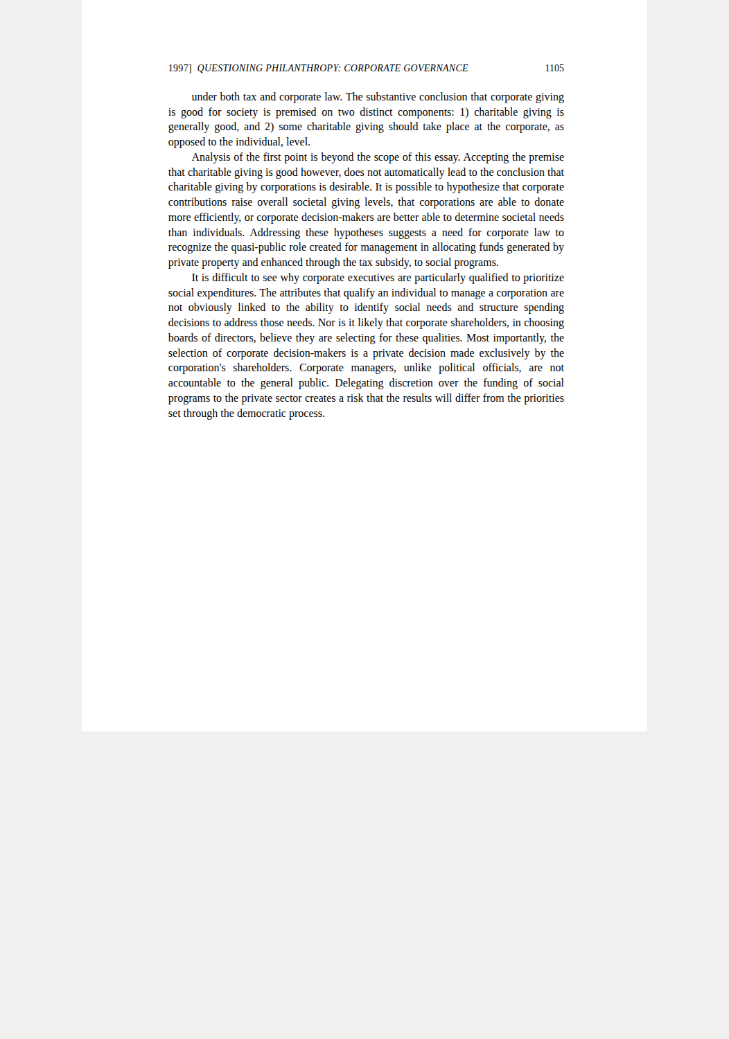1997] QUESTIONING PHILANTHROPY: CORPORATE GOVERNANCE 1105
under both tax and corporate law. The substantive conclusion that corporate giving is good for society is premised on two distinct components: 1) charitable giving is generally good, and 2) some charitable giving should take place at the corporate, as opposed to the individual, level.
Analysis of the first point is beyond the scope of this essay. Accepting the premise that charitable giving is good however, does not automatically lead to the conclusion that charitable giving by corporations is desirable. It is possible to hypothesize that corporate contributions raise overall societal giving levels, that corporations are able to donate more efficiently, or corporate decision-makers are better able to determine societal needs than individuals. Addressing these hypotheses suggests a need for corporate law to recognize the quasi-public role created for management in allocating funds generated by private property and enhanced through the tax subsidy, to social programs.
It is difficult to see why corporate executives are particularly qualified to prioritize social expenditures. The attributes that qualify an individual to manage a corporation are not obviously linked to the ability to identify social needs and structure spending decisions to address those needs. Nor is it likely that corporate shareholders, in choosing boards of directors, believe they are selecting for these qualities. Most importantly, the selection of corporate decision-makers is a private decision made exclusively by the corporation's shareholders. Corporate managers, unlike political officials, are not accountable to the general public. Delegating discretion over the funding of social programs to the private sector creates a risk that the results will differ from the priorities set through the democratic process.